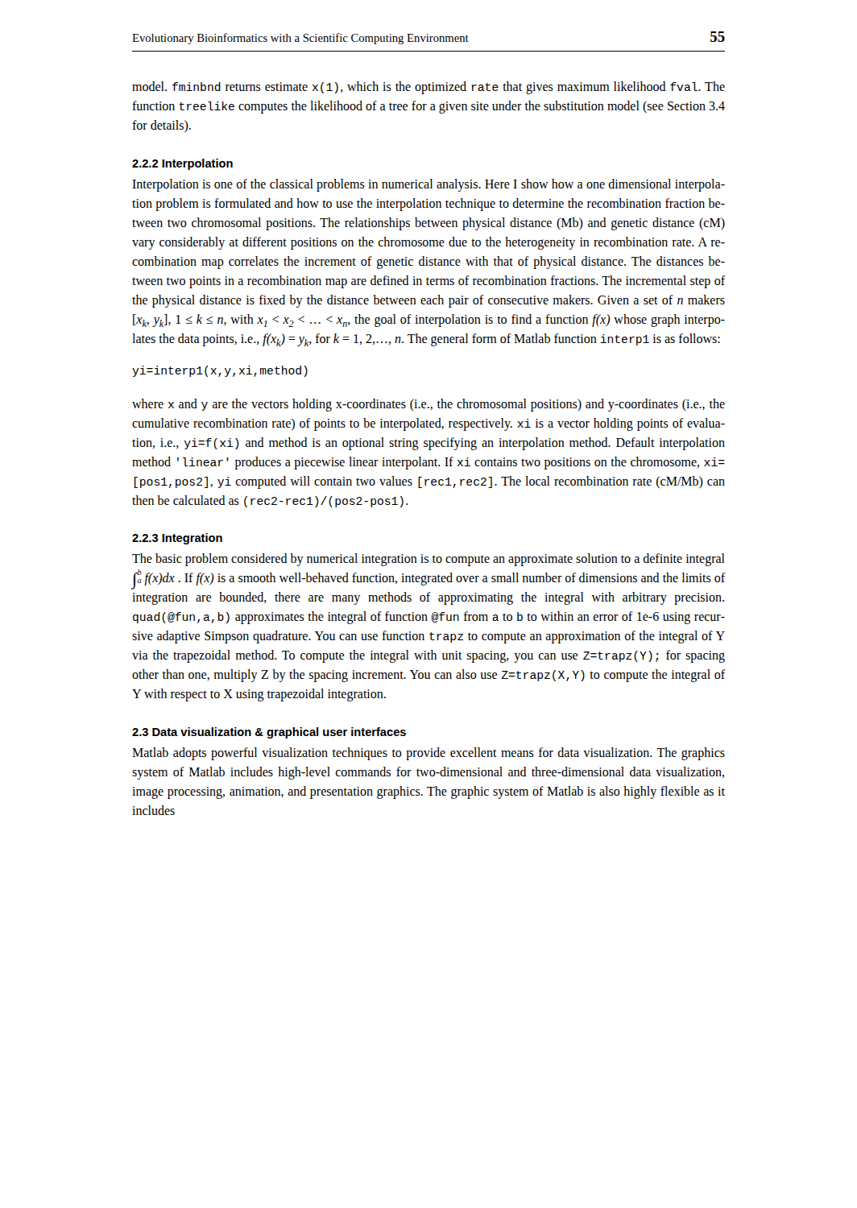Evolutionary Bioinformatics with a Scientific Computing Environment 55
model. fminbnd returns estimate x(1), which is the optimized rate that gives maximum likelihood fval. The function treelike computes the likelihood of a tree for a given site under the substitution model (see Section 3.4 for details).
2.2.2 Interpolation
Interpolation is one of the classical problems in numerical analysis. Here I show how a one dimensional interpolation problem is formulated and how to use the interpolation technique to determine the recombination fraction between two chromosomal positions. The relationships between physical distance (Mb) and genetic distance (cM) vary considerably at different positions on the chromosome due to the heterogeneity in recombination rate. A recombination map correlates the increment of genetic distance with that of physical distance. The distances between two points in a recombination map are defined in terms of recombination fractions. The incremental step of the physical distance is fixed by the distance between each pair of consecutive makers. Given a set of n makers [xk, yk], 1 ≤ k ≤ n, with x1 < x2 < … < xn, the goal of interpolation is to find a function f(x) whose graph interpolates the data points, i.e., f(xk) = yk, for k = 1, 2,…, n. The general form of Matlab function interp1 is as follows:
yi=interp1(x,y,xi,method)
where x and y are the vectors holding x-coordinates (i.e., the chromosomal positions) and y-coordinates (i.e., the cumulative recombination rate) of points to be interpolated, respectively. xi is a vector holding points of evaluation, i.e., yi=f(xi) and method is an optional string specifying an interpolation method. Default interpolation method 'linear' produces a piecewise linear interpolant. If xi contains two positions on the chromosome, xi=[pos1,pos2], yi computed will contain two values [rec1,rec2]. The local recombination rate (cM/Mb) can then be calculated as (rec2-rec1)/(pos2-pos1).
2.2.3 Integration
The basic problem considered by numerical integration is to compute an approximate solution to a definite integral ∫ba f(x)dx . If f(x) is a smooth well-behaved function, integrated over a small number of dimensions and the limits of integration are bounded, there are many methods of approximating the integral with arbitrary precision. quad(@fun,a,b) approximates the integral of function @fun from a to b to within an error of 1e-6 using recursive adaptive Simpson quadrature. You can use function trapz to compute an approximation of the integral of Y via the trapezoidal method. To compute the integral with unit spacing, you can use Z=trapz(Y); for spacing other than one, multiply Z by the spacing increment. You can also use Z=trapz(X,Y) to compute the integral of Y with respect to X using trapezoidal integration.
2.3 Data visualization & graphical user interfaces
Matlab adopts powerful visualization techniques to provide excellent means for data visualization. The graphics system of Matlab includes high-level commands for two-dimensional and three-dimensional data visualization, image processing, animation, and presentation graphics. The graphic system of Matlab is also highly flexible as it includes